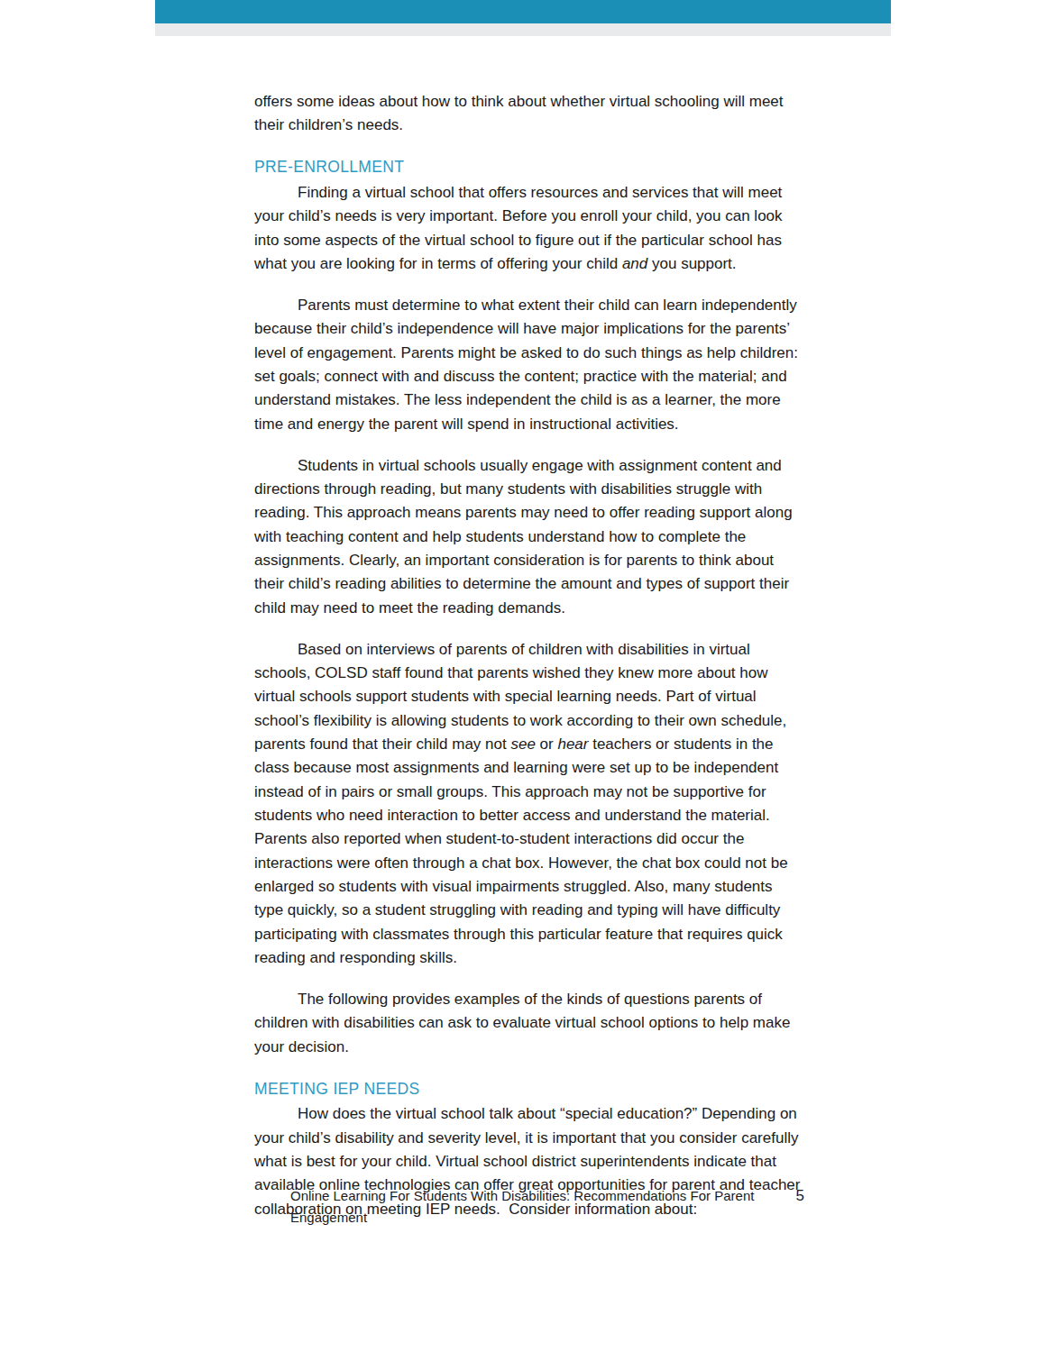offers some ideas about how to think about whether virtual schooling will meet their children’s needs.
PRE-ENROLLMENT
Finding a virtual school that offers resources and services that will meet your child’s needs is very important. Before you enroll your child, you can look into some aspects of the virtual school to figure out if the particular school has what you are looking for in terms of offering your child and you support.
Parents must determine to what extent their child can learn independently because their child’s independence will have major implications for the parents’ level of engagement. Parents might be asked to do such things as help children: set goals; connect with and discuss the content; practice with the material; and understand mistakes. The less independent the child is as a learner, the more time and energy the parent will spend in instructional activities.
Students in virtual schools usually engage with assignment content and directions through reading, but many students with disabilities struggle with reading. This approach means parents may need to offer reading support along with teaching content and help students understand how to complete the assignments. Clearly, an important consideration is for parents to think about their child’s reading abilities to determine the amount and types of support their child may need to meet the reading demands.
Based on interviews of parents of children with disabilities in virtual schools, COLSD staff found that parents wished they knew more about how virtual schools support students with special learning needs. Part of virtual school’s flexibility is allowing students to work according to their own schedule, parents found that their child may not see or hear teachers or students in the class because most assignments and learning were set up to be independent instead of in pairs or small groups. This approach may not be supportive for students who need interaction to better access and understand the material. Parents also reported when student-to-student interactions did occur the interactions were often through a chat box. However, the chat box could not be enlarged so students with visual impairments struggled. Also, many students type quickly, so a student struggling with reading and typing will have difficulty participating with classmates through this particular feature that requires quick reading and responding skills.
The following provides examples of the kinds of questions parents of children with disabilities can ask to evaluate virtual school options to help make your decision.
MEETING IEP NEEDS
How does the virtual school talk about “special education?” Depending on your child’s disability and severity level, it is important that you consider carefully what is best for your child. Virtual school district superintendents indicate that available online technologies can offer great opportunities for parent and teacher collaboration on meeting IEP needs. Consider information about:
Online Learning For Students With Disabilities: Recommendations For Parent Engagement
5